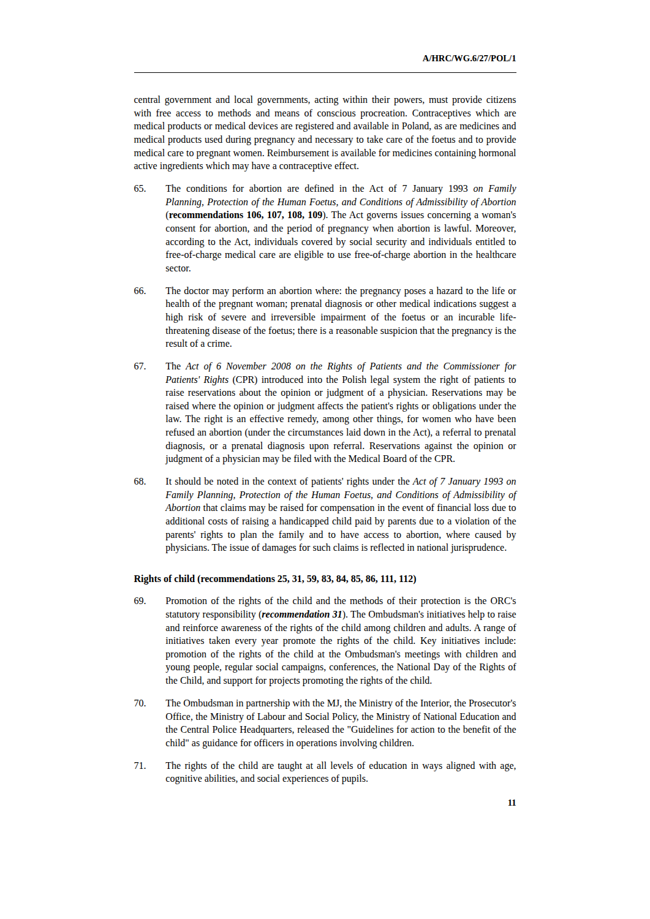A/HRC/WG.6/27/POL/1
central government and local governments, acting within their powers, must provide citizens with free access to methods and means of conscious procreation. Contraceptives which are medical products or medical devices are registered and available in Poland, as are medicines and medical products used during pregnancy and necessary to take care of the foetus and to provide medical care to pregnant women. Reimbursement is available for medicines containing hormonal active ingredients which may have a contraceptive effect.
65.
The conditions for abortion are defined in the Act of 7 January 1993 on Family Planning, Protection of the Human Foetus, and Conditions of Admissibility of Abortion (recommendations 106, 107, 108, 109). The Act governs issues concerning a woman's consent for abortion, and the period of pregnancy when abortion is lawful. Moreover, according to the Act, individuals covered by social security and individuals entitled to free-of-charge medical care are eligible to use free-of-charge abortion in the healthcare sector.
66.
The doctor may perform an abortion where: the pregnancy poses a hazard to the life or health of the pregnant woman; prenatal diagnosis or other medical indications suggest a high risk of severe and irreversible impairment of the foetus or an incurable life-threatening disease of the foetus; there is a reasonable suspicion that the pregnancy is the result of a crime.
67.
The Act of 6 November 2008 on the Rights of Patients and the Commissioner for Patients' Rights (CPR) introduced into the Polish legal system the right of patients to raise reservations about the opinion or judgment of a physician. Reservations may be raised where the opinion or judgment affects the patient's rights or obligations under the law. The right is an effective remedy, among other things, for women who have been refused an abortion (under the circumstances laid down in the Act), a referral to prenatal diagnosis, or a prenatal diagnosis upon referral. Reservations against the opinion or judgment of a physician may be filed with the Medical Board of the CPR.
68.
It should be noted in the context of patients' rights under the Act of 7 January 1993 on Family Planning, Protection of the Human Foetus, and Conditions of Admissibility of Abortion that claims may be raised for compensation in the event of financial loss due to additional costs of raising a handicapped child paid by parents due to a violation of the parents' rights to plan the family and to have access to abortion, where caused by physicians. The issue of damages for such claims is reflected in national jurisprudence.
Rights of child (recommendations 25, 31, 59, 83, 84, 85, 86, 111, 112)
69.
Promotion of the rights of the child and the methods of their protection is the ORC's statutory responsibility (recommendation 31). The Ombudsman's initiatives help to raise and reinforce awareness of the rights of the child among children and adults. A range of initiatives taken every year promote the rights of the child. Key initiatives include: promotion of the rights of the child at the Ombudsman's meetings with children and young people, regular social campaigns, conferences, the National Day of the Rights of the Child, and support for projects promoting the rights of the child.
70.
The Ombudsman in partnership with the MJ, the Ministry of the Interior, the Prosecutor's Office, the Ministry of Labour and Social Policy, the Ministry of National Education and the Central Police Headquarters, released the "Guidelines for action to the benefit of the child" as guidance for officers in operations involving children.
71.
The rights of the child are taught at all levels of education in ways aligned with age, cognitive abilities, and social experiences of pupils.
11